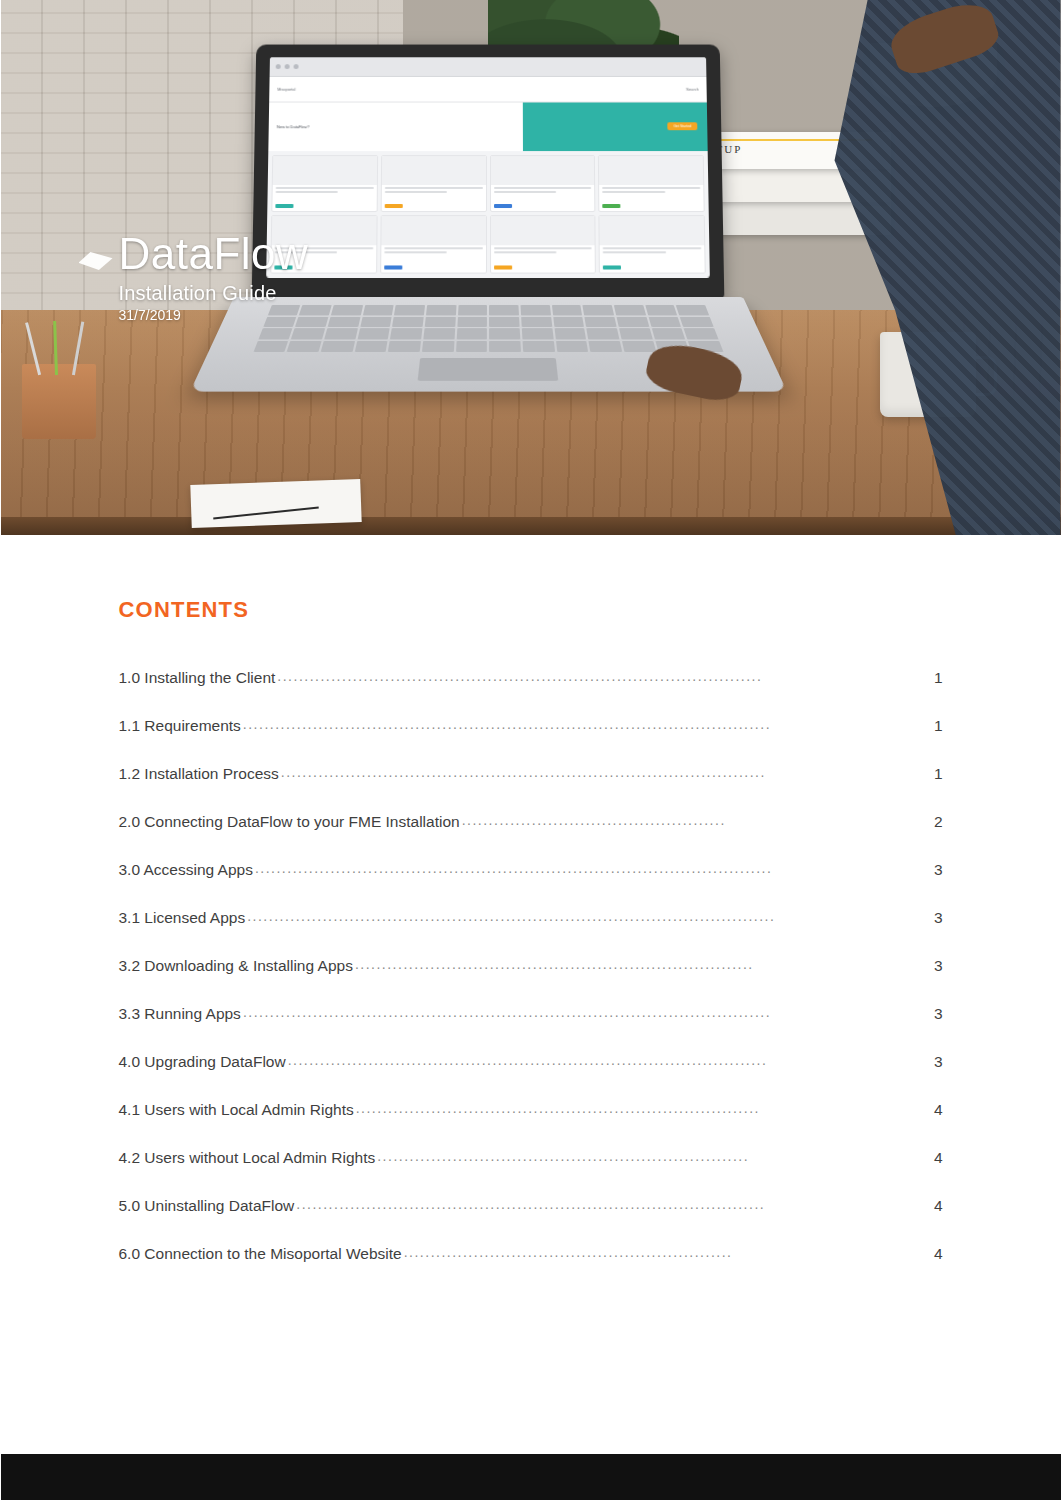STARTUP
Misoportal
Search
New to DataFlow?
Get Started
DataFlow
Installation Guide
31/7/2019
CONTENTS
1.0 Installing the Client .......................................................................................... 1
1.1 Requirements .................................................................................................. 1
1.2 Installation Process .......................................................................................... 1
2.0 Connecting DataFlow to your FME Installation ................................................. 2
3.0 Accessing Apps ................................................................................................ 3
3.1 Licensed Apps .................................................................................................. 3
3.2 Downloading & Installing Apps .......................................................................... 3
3.3 Running Apps .................................................................................................. 3
4.0 Upgrading DataFlow ......................................................................................... 3
4.1 Users with Local Admin Rights ........................................................................... 4
4.2 Users without Local Admin Rights ..................................................................... 4
5.0 Uninstalling DataFlow ....................................................................................... 4
6.0 Connection to the Misoportal Website ............................................................. 4